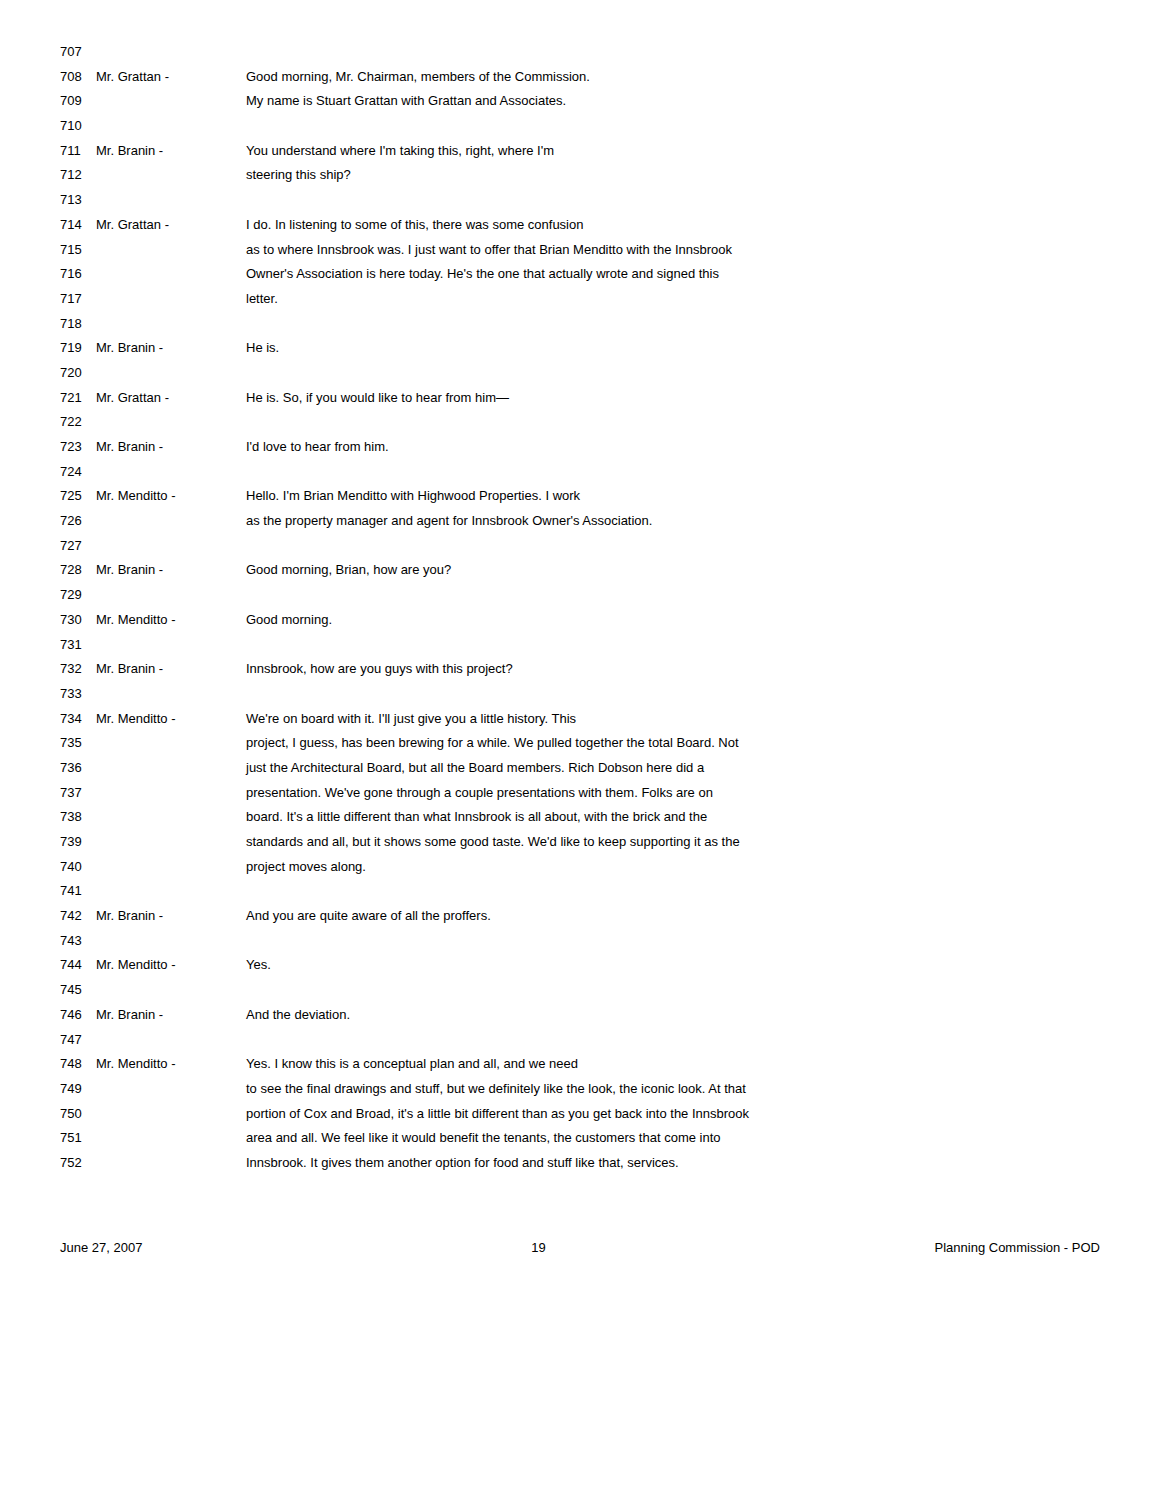| 707 | | |
| 708 | Mr. Grattan - | Good morning, Mr. Chairman, members of the Commission. |
| 709 | | My name is Stuart Grattan with Grattan and Associates. |
| 710 | | |
| 711 | Mr. Branin - | You understand where I'm taking this, right, where I'm |
| 712 | | steering this ship? |
| 713 | | |
| 714 | Mr. Grattan - | I do. In listening to some of this, there was some confusion |
| 715 | | as to where Innsbrook was. I just want to offer that Brian Menditto with the Innsbrook |
| 716 | | Owner's Association is here today. He's the one that actually wrote and signed this |
| 717 | | letter. |
| 718 | | |
| 719 | Mr. Branin - | He is. |
| 720 | | |
| 721 | Mr. Grattan - | He is. So, if you would like to hear from him— |
| 722 | | |
| 723 | Mr. Branin - | I'd love to hear from him. |
| 724 | | |
| 725 | Mr. Menditto - | Hello. I'm Brian Menditto with Highwood Properties. I work |
| 726 | | as the property manager and agent for Innsbrook Owner's Association. |
| 727 | | |
| 728 | Mr. Branin - | Good morning, Brian, how are you? |
| 729 | | |
| 730 | Mr. Menditto - | Good morning. |
| 731 | | |
| 732 | Mr. Branin - | Innsbrook, how are you guys with this project? |
| 733 | | |
| 734 | Mr. Menditto - | We're on board with it. I'll just give you a little history. This |
| 735 | | project, I guess, has been brewing for a while. We pulled together the total Board. Not |
| 736 | | just the Architectural Board, but all the Board members. Rich Dobson here did a |
| 737 | | presentation. We've gone through a couple presentations with them. Folks are on |
| 738 | | board. It's a little different than what Innsbrook is all about, with the brick and the |
| 739 | | standards and all, but it shows some good taste. We'd like to keep supporting it as the |
| 740 | | project moves along. |
| 741 | | |
| 742 | Mr. Branin - | And you are quite aware of all the proffers. |
| 743 | | |
| 744 | Mr. Menditto - | Yes. |
| 745 | | |
| 746 | Mr. Branin - | And the deviation. |
| 747 | | |
| 748 | Mr. Menditto - | Yes. I know this is a conceptual plan and all, and we need |
| 749 | | to see the final drawings and stuff, but we definitely like the look, the iconic look. At that |
| 750 | | portion of Cox and Broad, it's a little bit different than as you get back into the Innsbrook |
| 751 | | area and all. We feel like it would benefit the tenants, the customers that come into |
| 752 | | Innsbrook. It gives them another option for food and stuff like that, services. |
June 27, 2007 19 Planning Commission - POD